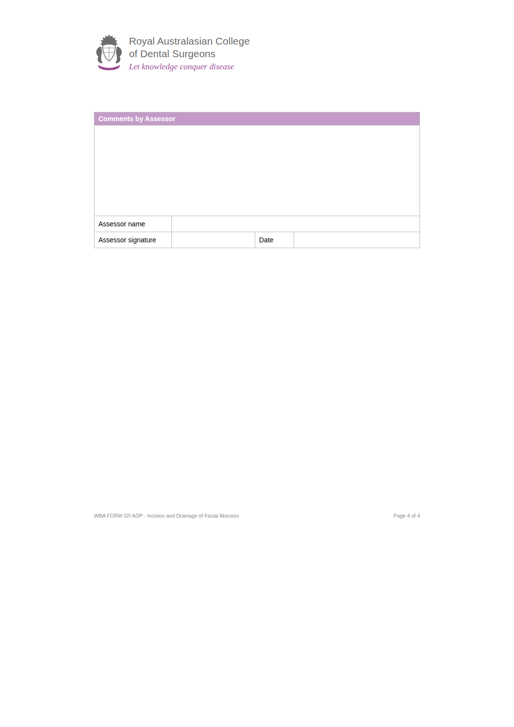Royal Australasian College
of Dental Surgeons
Let knowledge conquer disease
| Comments by Assessor |
| --- |
| Assessor name | |
| Assessor signature | | Date | |
WBA FORM 02I AOP - Incision and Drainage of Facial Abscess
Page 4 of 4